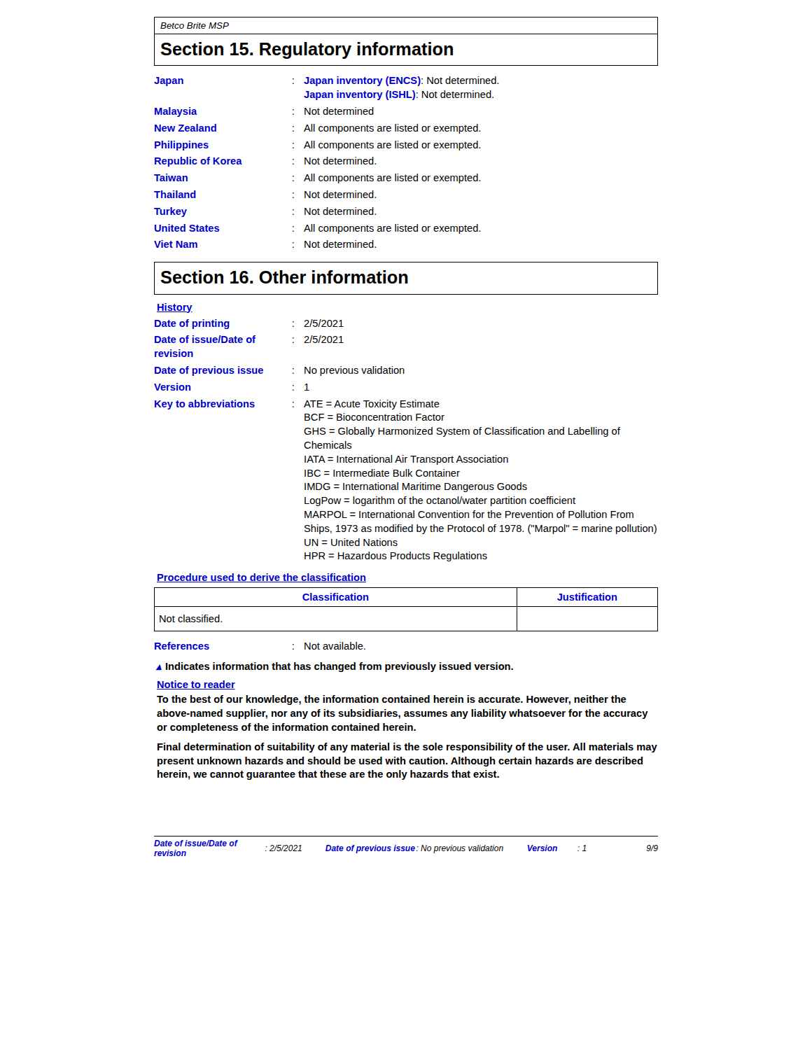Betco Brite MSP
Section 15. Regulatory information
| Japan | : | Japan inventory (ENCS) : Not determined. Japan inventory (ISHL) : Not determined. |
| Malaysia | : | Not determined |
| New Zealand | : | All components are listed or exempted. |
| Philippines | : | All components are listed or exempted. |
| Republic of Korea | : | Not determined. |
| Taiwan | : | All components are listed or exempted. |
| Thailand | : | Not determined. |
| Turkey | : | Not determined. |
| United States | : | All components are listed or exempted. |
| Viet Nam | : | Not determined. |
Section 16. Other information
History
| Date of printing | : | 2/5/2021 |
| Date of issue/Date of revision | : | 2/5/2021 |
| Date of previous issue | : | No previous validation |
| Version | : | 1 |
| Key to abbreviations | : | ATE = Acute Toxicity Estimate BCF = Bioconcentration Factor GHS = Globally Harmonized System of Classification and Labelling of Chemicals IATA = International Air Transport Association IBC = Intermediate Bulk Container IMDG = International Maritime Dangerous Goods LogPow = logarithm of the octanol/water partition coefficient MARPOL = International Convention for the Prevention of Pollution From Ships, 1973 as modified by the Protocol of 1978. ("Marpol" = marine pollution) UN = United Nations HPR = Hazardous Products Regulations |
Procedure used to derive the classification
| Classification | Justification |
| --- | --- |
| Not classified. | |
| References | : | Not available. |
▴Indicates information that has changed from previously issued version.
Notice to reader
To the best of our knowledge, the information contained herein is accurate. However, neither the above-named supplier, nor any of its subsidiaries, assumes any liability whatsoever for the accuracy or completeness of the information contained herein.
Final determination of suitability of any material is the sole responsibility of the user. All materials may present unknown hazards and should be used with caution. Although certain hazards are described herein, we cannot guarantee that these are the only hazards that exist.
| Date of issue/Date of revision | : 2/5/2021 | Date of previous issue | : No previous validation | Version | : 1 | 9/9 |